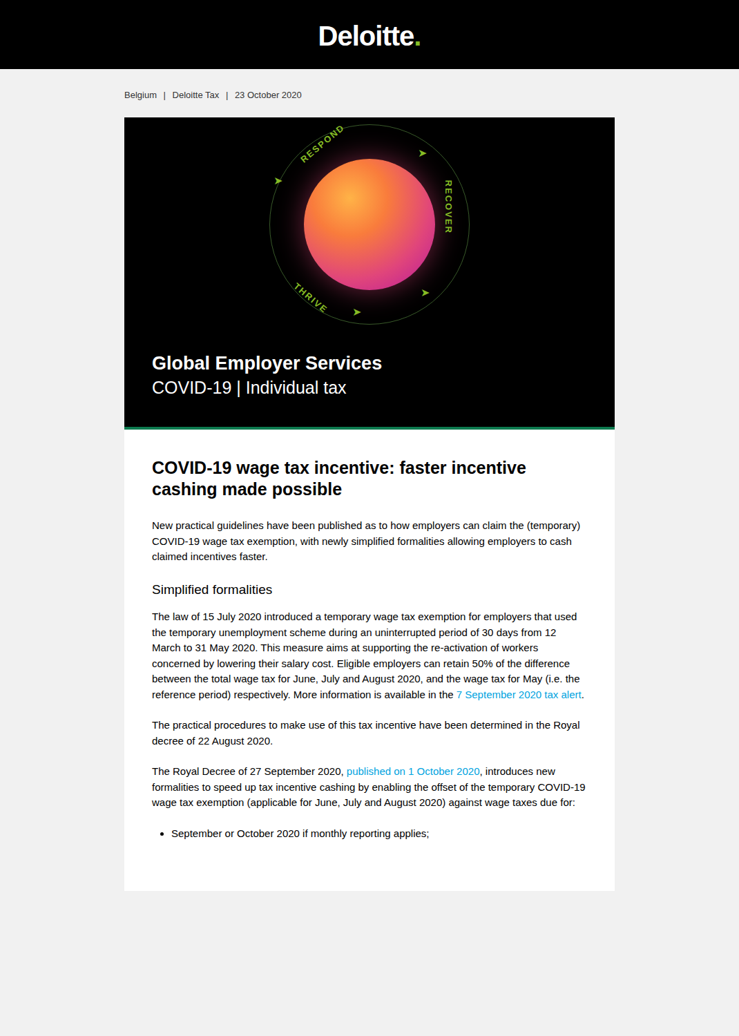Deloitte.
Belgium | Deloitte Tax | 23 October 2020
RESPOND
RECOVER
THRIVE
➤
➤
➤
➤
Global Employer Services
COVID-19 | Individual tax
COVID-19 wage tax incentive: faster incentive cashing made possible
New practical guidelines have been published as to how employers can claim the (temporary) COVID-19 wage tax exemption, with newly simplified formalities allowing employers to cash claimed incentives faster.
Simplified formalities
The law of 15 July 2020 introduced a temporary wage tax exemption for employers that used the temporary unemployment scheme during an uninterrupted period of 30 days from 12 March to 31 May 2020. This measure aims at supporting the re-activation of workers concerned by lowering their salary cost. Eligible employers can retain 50% of the difference between the total wage tax for June, July and August 2020, and the wage tax for May (i.e. the reference period) respectively. More information is available in the 7 September 2020 tax alert.
The practical procedures to make use of this tax incentive have been determined in the Royal decree of 22 August 2020.
The Royal Decree of 27 September 2020, published on 1 October 2020, introduces new formalities to speed up tax incentive cashing by enabling the offset of the temporary COVID-19 wage tax exemption (applicable for June, July and August 2020) against wage taxes due for:
September or October 2020 if monthly reporting applies;